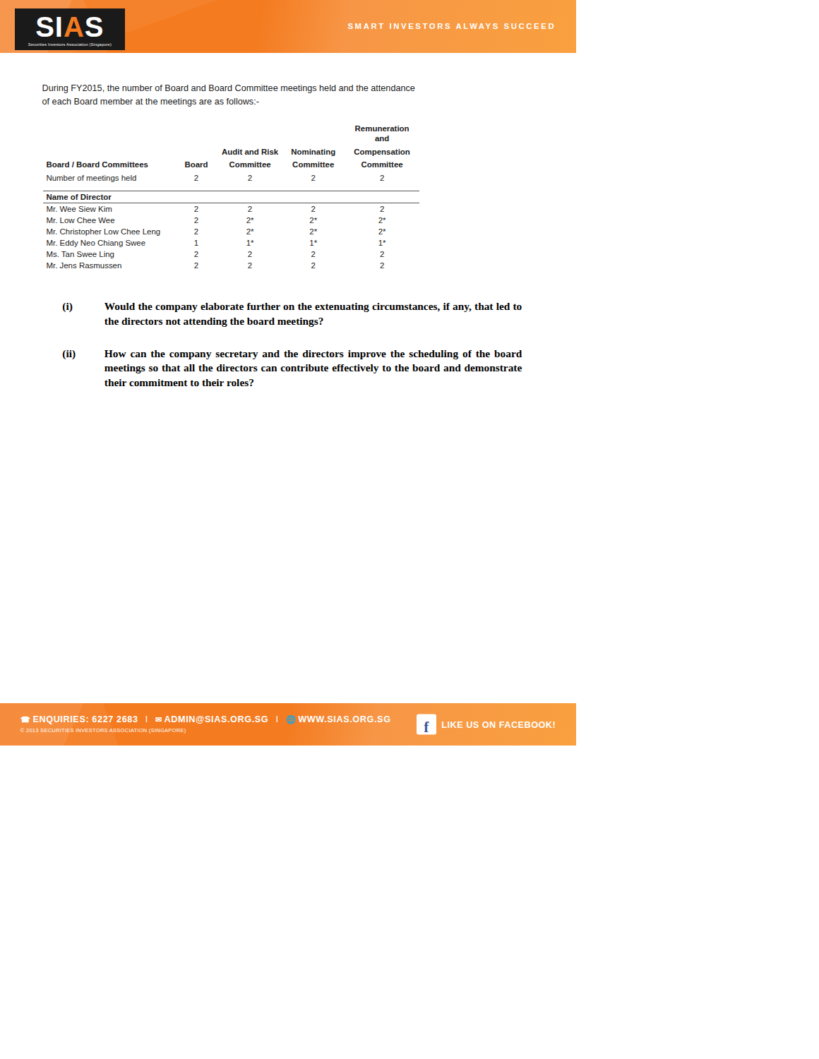SIAS
Securities Investors Association (Singapore)
SMART INVESTORS ALWAYS SUCCEED
During FY2015, the number of Board and Board Committee meetings held and the attendance of each Board member at the meetings are as follows:-
| | | | | Remuneration and |
| --- | --- | --- | --- | --- |
| | | Audit and Risk | Nominating | Compensation |
| Board / Board Committees | Board | Committee | Committee | Committee |
| Number of meetings held | 2 | 2 | 2 | 2 |
| Name of Director | | | | |
| Mr. Wee Siew Kim | 2 | 2 | 2 | 2 |
| Mr. Low Chee Wee | 2 | 2* | 2* | 2* |
| Mr. Christopher Low Chee Leng | 2 | 2* | 2* | 2* |
| Mr. Eddy Neo Chiang Swee | 1 | 1* | 1* | 1* |
| Ms. Tan Swee Ling | 2 | 2 | 2 | 2 |
| Mr. Jens Rasmussen | 2 | 2 | 2 | 2 |
(i)
Would the company elaborate further on the extenuating circumstances, if any, that led to the directors not attending the board meetings?
(ii)
How can the company secretary and the directors improve the scheduling of the board meetings so that all the directors can contribute effectively to the board and demonstrate their commitment to their roles?
☎ENQUIRIES: 6227 2683 I ✉ADMIN@SIAS.ORG.SG I 🌐WWW.SIAS.ORG.SG
© 2013 SECURITIES INVESTORS ASSOCIATION (SINGAPORE)
f
LIKE US ON FACEBOOK!